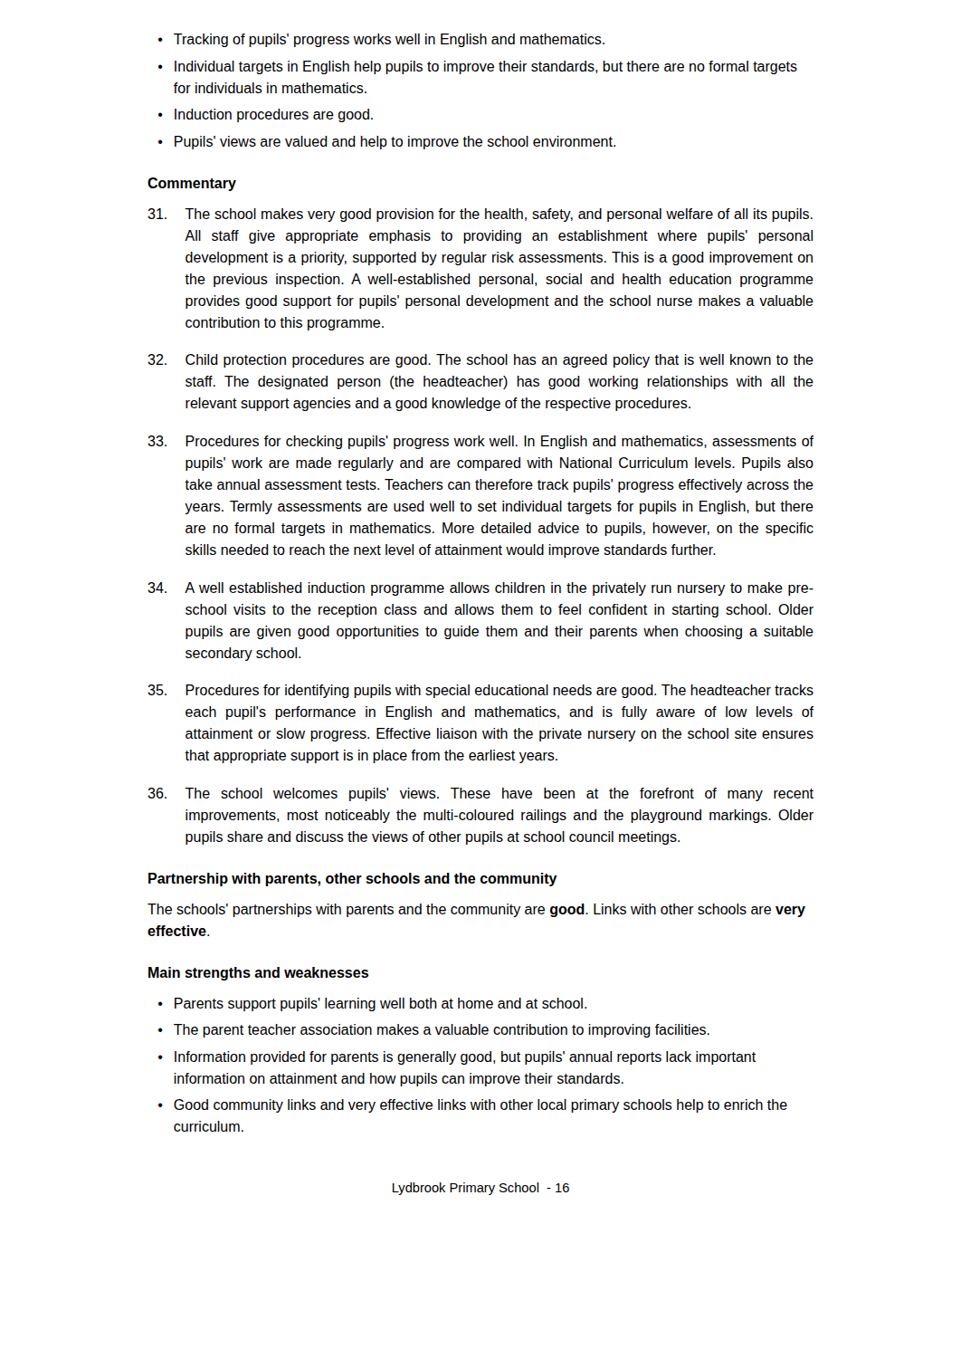Tracking of pupils' progress works well in English and mathematics.
Individual targets in English help pupils to improve their standards, but there are no formal targets for individuals in mathematics.
Induction procedures are good.
Pupils' views are valued and help to improve the school environment.
Commentary
31.
The school makes very good provision for the health, safety, and personal welfare of all its pupils. All staff give appropriate emphasis to providing an establishment where pupils' personal development is a priority, supported by regular risk assessments. This is a good improvement on the previous inspection. A well-established personal, social and health education programme provides good support for pupils' personal development and the school nurse makes a valuable contribution to this programme.
32.
Child protection procedures are good. The school has an agreed policy that is well known to the staff. The designated person (the headteacher) has good working relationships with all the relevant support agencies and a good knowledge of the respective procedures.
33.
Procedures for checking pupils' progress work well. In English and mathematics, assessments of pupils' work are made regularly and are compared with National Curriculum levels. Pupils also take annual assessment tests. Teachers can therefore track pupils' progress effectively across the years. Termly assessments are used well to set individual targets for pupils in English, but there are no formal targets in mathematics. More detailed advice to pupils, however, on the specific skills needed to reach the next level of attainment would improve standards further.
34.
A well established induction programme allows children in the privately run nursery to make pre-school visits to the reception class and allows them to feel confident in starting school. Older pupils are given good opportunities to guide them and their parents when choosing a suitable secondary school.
35.
Procedures for identifying pupils with special educational needs are good. The headteacher tracks each pupil's performance in English and mathematics, and is fully aware of low levels of attainment or slow progress. Effective liaison with the private nursery on the school site ensures that appropriate support is in place from the earliest years.
36.
The school welcomes pupils' views. These have been at the forefront of many recent improvements, most noticeably the multi-coloured railings and the playground markings. Older pupils share and discuss the views of other pupils at school council meetings.
Partnership with parents, other schools and the community
The schools' partnerships with parents and the community are good. Links with other schools are very effective.
Main strengths and weaknesses
Parents support pupils' learning well both at home and at school.
The parent teacher association makes a valuable contribution to improving facilities.
Information provided for parents is generally good, but pupils' annual reports lack important information on attainment and how pupils can improve their standards.
Good community links and very effective links with other local primary schools help to enrich the curriculum.
Lydbrook Primary School - 16